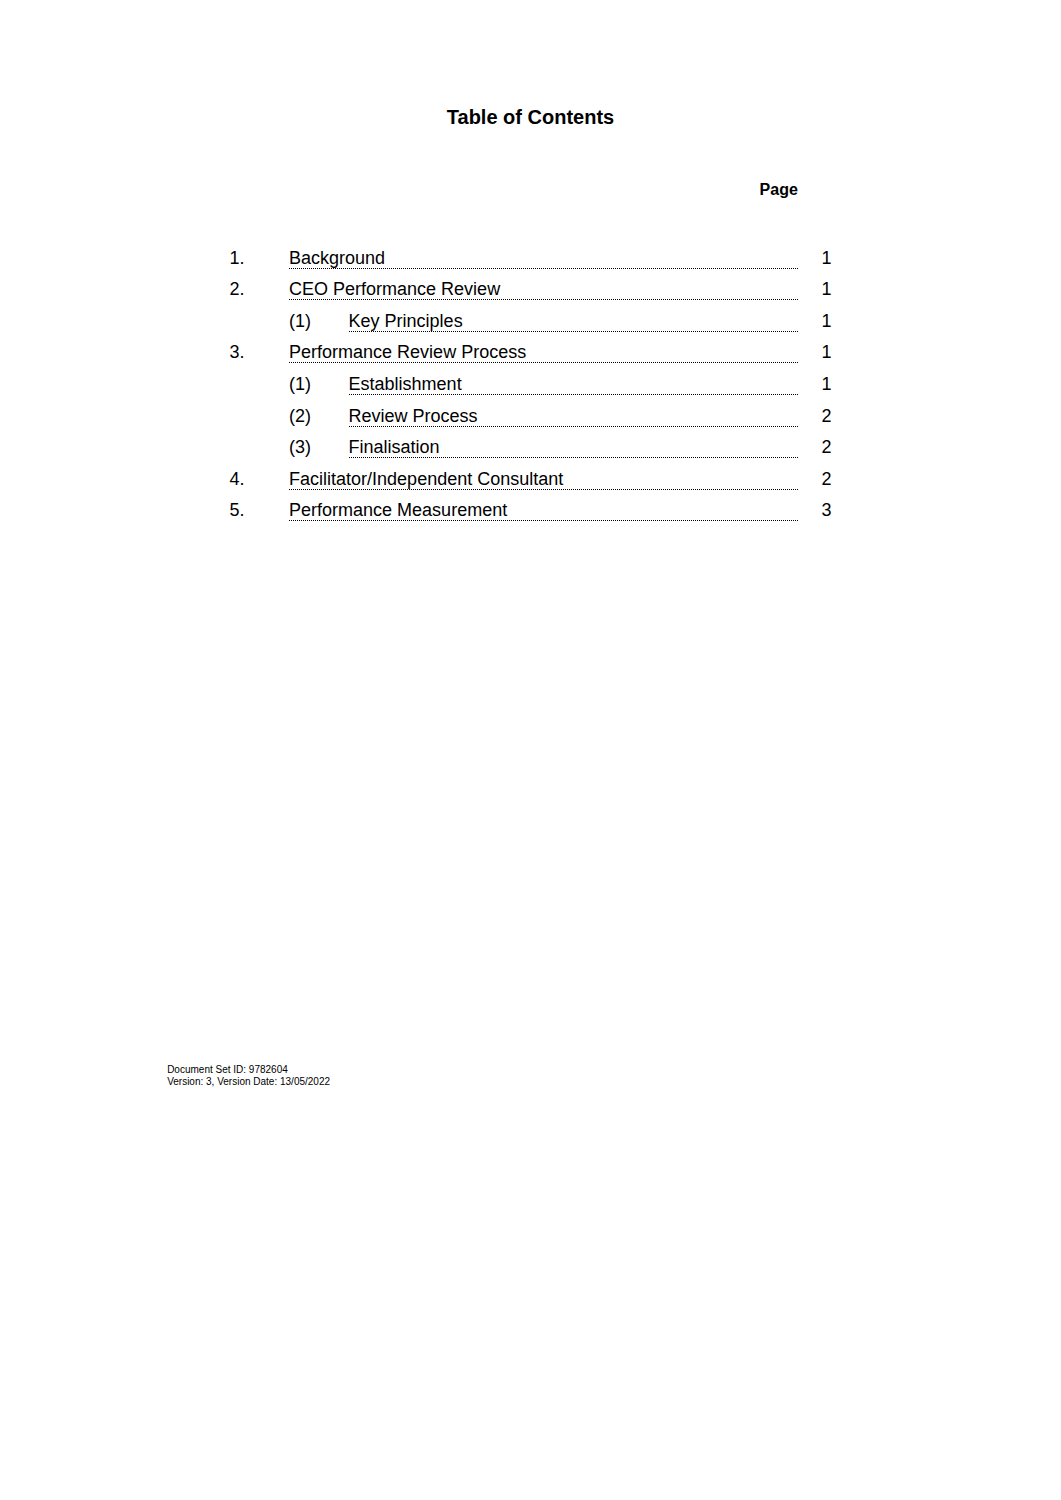Table of Contents
Page
| 1. | Background | 1 |
| 2. | CEO Performance Review | 1 |
| | (1) | Key Principles | 1 |
| 3. | Performance Review Process | 1 |
| | (1) | Establishment | 1 |
| | (2) | Review Process | 2 |
| | (3) | Finalisation | 2 |
| 4. | Facilitator/Independent Consultant | 2 |
| 5. | Performance Measurement | 3 |
Document Set ID: 9782604
Version: 3, Version Date: 13/05/2022